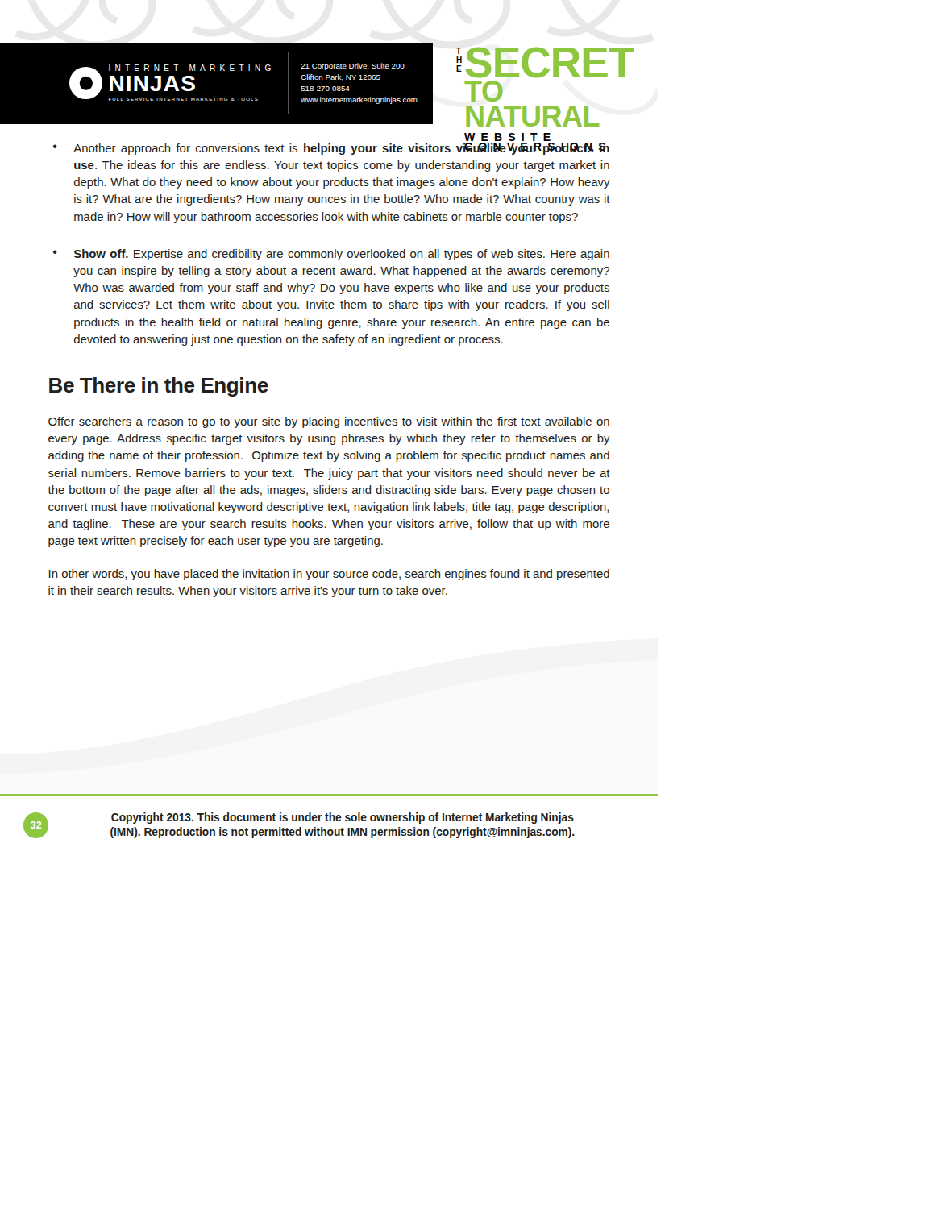INTERNET MARKETING
NINJAS
FULL SERVICE INTERNET MARKETING & TOOLS
21 Corporate Drive, Suite 200
Clifton Park, NY 12065
518-270-0854
www.internetmarketingninjas.com
THE
SECRET TO NATURAL WEBSITE CONVERSIONS
Another approach for conversions text is helping your site visitors visualize your products in use. The ideas for this are endless. Your text topics come by understanding your target market in depth. What do they need to know about your products that images alone don't explain? How heavy is it? What are the ingredients? How many ounces in the bottle? Who made it? What country was it made in? How will your bathroom accessories look with white cabinets or marble counter tops?
Show off. Expertise and credibility are commonly overlooked on all types of web sites. Here again you can inspire by telling a story about a recent award. What happened at the awards ceremony? Who was awarded from your staff and why? Do you have experts who like and use your products and services? Let them write about you. Invite them to share tips with your readers. If you sell products in the health field or natural healing genre, share your research. An entire page can be devoted to answering just one question on the safety of an ingredient or process.
Be There in the Engine
Offer searchers a reason to go to your site by placing incentives to visit within the first text available on every page. Address specific target visitors by using phrases by which they refer to themselves or by adding the name of their profession. Optimize text by solving a problem for specific product names and serial numbers. Remove barriers to your text. The juicy part that your visitors need should never be at the bottom of the page after all the ads, images, sliders and distracting side bars. Every page chosen to convert must have motivational keyword descriptive text, navigation link labels, title tag, page description, and tagline. These are your search results hooks. When your visitors arrive, follow that up with more page text written precisely for each user type you are targeting.
In other words, you have placed the invitation in your source code, search engines found it and presented it in their search results. When your visitors arrive it's your turn to take over.
32
Copyright 2013. This document is under the sole ownership of Internet Marketing Ninjas
(IMN). Reproduction is not permitted without IMN permission (copyright@imninjas.com).